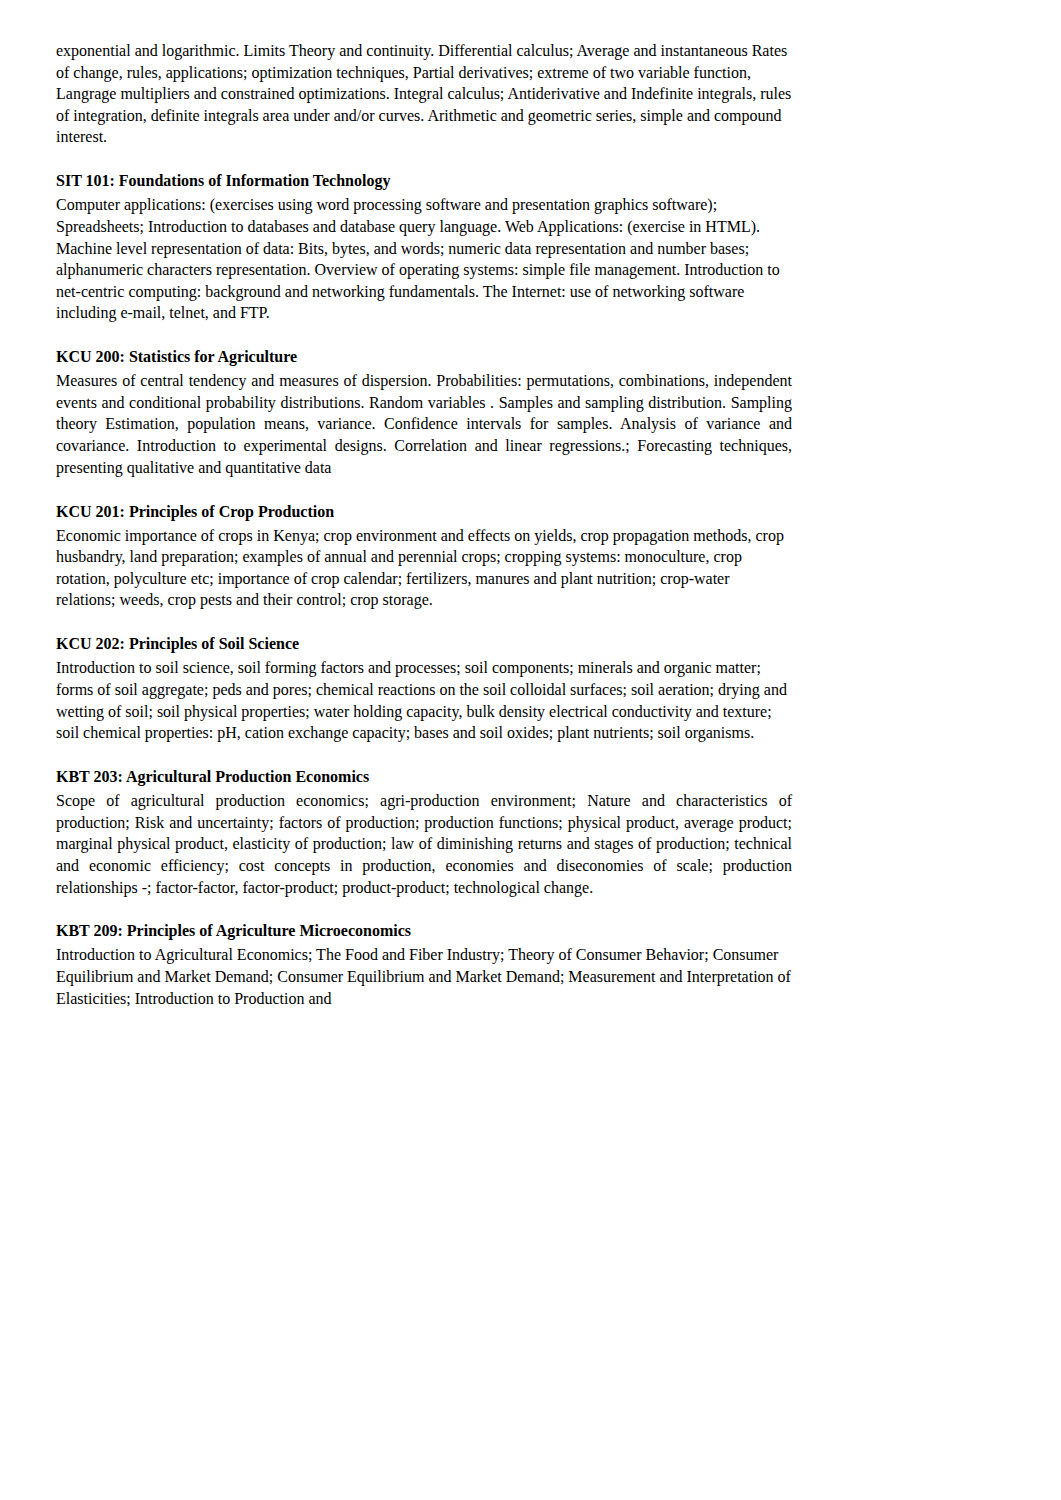exponential and logarithmic. Limits Theory and continuity. Differential calculus; Average and instantaneous Rates of change, rules, applications; optimization techniques, Partial derivatives; extreme of two variable function, Langrage multipliers and constrained optimizations. Integral calculus; Antiderivative and Indefinite integrals, rules of integration, definite integrals area under and/or curves. Arithmetic and geometric series, simple and compound interest.
SIT 101: Foundations of Information Technology
Computer applications: (exercises using word processing software and presentation graphics software); Spreadsheets; Introduction to databases and database query language. Web Applications: (exercise in HTML). Machine level representation of data: Bits, bytes, and words; numeric data representation and number bases; alphanumeric characters representation. Overview of operating systems: simple file management. Introduction to net-centric computing: background and networking fundamentals. The Internet: use of networking software including e-mail, telnet, and FTP.
KCU 200: Statistics for Agriculture
Measures of central tendency and measures of dispersion. Probabilities: permutations, combinations, independent events and conditional probability distributions. Random variables . Samples and sampling distribution. Sampling theory Estimation, population means, variance. Confidence intervals for samples. Analysis of variance and covariance. Introduction to experimental designs. Correlation and linear regressions.; Forecasting techniques, presenting qualitative and quantitative data
KCU 201: Principles of Crop Production
Economic importance of crops in Kenya; crop environment and effects on yields, crop propagation methods, crop husbandry, land preparation; examples of annual and perennial crops; cropping systems: monoculture, crop rotation, polyculture etc; importance of crop calendar; fertilizers, manures and plant nutrition; crop-water relations; weeds, crop pests and their control; crop storage.
KCU 202: Principles of Soil Science
Introduction to soil science, soil forming factors and processes; soil components; minerals and organic matter; forms of soil aggregate; peds and pores; chemical reactions on the soil colloidal surfaces; soil aeration; drying and wetting of soil; soil physical properties; water holding capacity, bulk density electrical conductivity and texture; soil chemical properties: pH, cation exchange capacity; bases and soil oxides; plant nutrients; soil organisms.
KBT 203: Agricultural Production Economics
Scope of agricultural production economics; agri-production environment; Nature and characteristics of production; Risk and uncertainty; factors of production; production functions; physical product, average product; marginal physical product, elasticity of production; law of diminishing returns and stages of production; technical and economic efficiency; cost concepts in production, economies and diseconomies of scale; production relationships -; factor-factor, factor-product; product-product; technological change.
KBT 209: Principles of Agriculture Microeconomics
Introduction to Agricultural Economics; The Food and Fiber Industry; Theory of Consumer Behavior; Consumer Equilibrium and Market Demand; Consumer Equilibrium and Market Demand; Measurement and Interpretation of Elasticities; Introduction to Production and